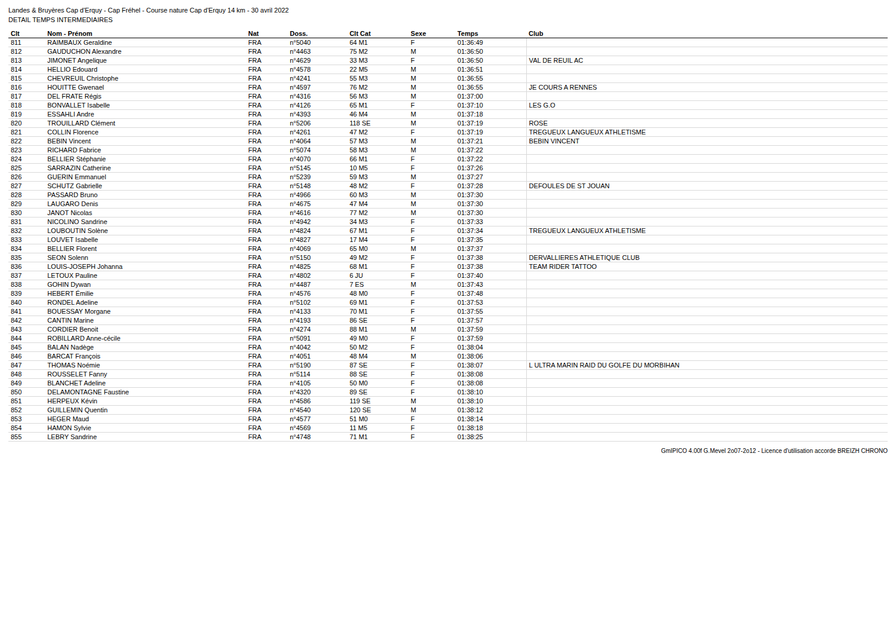Landes & Bruyères Cap d'Erquy - Cap Fréhel - Course nature Cap d'Erquy 14 km - 30 avril 2022
DETAIL TEMPS INTERMEDIAIRES
| Clt | Nom - Prénom | Nat | Doss. | Clt Cat | Sexe | Temps | Club |
| --- | --- | --- | --- | --- | --- | --- | --- |
| 811 | RAIMBAUX Geraldine | FRA | n°5040 | 64 M1 | F | 01:36:49 | |
| 812 | GAUDUCHON Alexandre | FRA | n°4463 | 75 M2 | M | 01:36:50 | |
| 813 | JIMONET Angelique | FRA | n°4629 | 33 M3 | F | 01:36:50 | VAL DE REUIL AC |
| 814 | HELLIO Edouard | FRA | n°4578 | 22 M5 | M | 01:36:51 | |
| 815 | CHEVREUIL Christophe | FRA | n°4241 | 55 M3 | M | 01:36:55 | |
| 816 | HOUITTE Gwenael | FRA | n°4597 | 76 M2 | M | 01:36:55 | JE COURS A RENNES |
| 817 | DEL FRATE Régis | FRA | n°4316 | 56 M3 | M | 01:37:00 | |
| 818 | BONVALLET Isabelle | FRA | n°4126 | 65 M1 | F | 01:37:10 | LES G.O |
| 819 | ESSAHLI Andre | FRA | n°4393 | 46 M4 | M | 01:37:18 | |
| 820 | TROUILLARD Clément | FRA | n°5206 | 118 SE | M | 01:37:19 | ROSE |
| 821 | COLLIN Florence | FRA | n°4261 | 47 M2 | F | 01:37:19 | TREGUEUX LANGUEUX ATHLETISME |
| 822 | BEBIN Vincent | FRA | n°4064 | 57 M3 | M | 01:37:21 | BEBIN VINCENT |
| 823 | RICHARD Fabrice | FRA | n°5074 | 58 M3 | M | 01:37:22 | |
| 824 | BELLIER Stéphanie | FRA | n°4070 | 66 M1 | F | 01:37:22 | |
| 825 | SARRAZIN Catherine | FRA | n°5145 | 10 M5 | F | 01:37:26 | |
| 826 | GUERIN Emmanuel | FRA | n°5239 | 59 M3 | M | 01:37:27 | |
| 827 | SCHUTZ Gabrielle | FRA | n°5148 | 48 M2 | F | 01:37:28 | DEFOULES DE ST JOUAN |
| 828 | PASSARD Bruno | FRA | n°4966 | 60 M3 | M | 01:37:30 | |
| 829 | LAUGARO Denis | FRA | n°4675 | 47 M4 | M | 01:37:30 | |
| 830 | JANOT Nicolas | FRA | n°4616 | 77 M2 | M | 01:37:30 | |
| 831 | NICOLINO Sandrine | FRA | n°4942 | 34 M3 | F | 01:37:33 | |
| 832 | LOUBOUTIN Solène | FRA | n°4824 | 67 M1 | F | 01:37:34 | TREGUEUX LANGUEUX ATHLETISME |
| 833 | LOUVET Isabelle | FRA | n°4827 | 17 M4 | F | 01:37:35 | |
| 834 | BELLIER Florent | FRA | n°4069 | 65 M0 | M | 01:37:37 | |
| 835 | SEON Solenn | FRA | n°5150 | 49 M2 | F | 01:37:38 | DERVALLIERES ATHLETIQUE CLUB |
| 836 | LOUIS-JOSEPH Johanna | FRA | n°4825 | 68 M1 | F | 01:37:38 | TEAM RIDER TATTOO |
| 837 | LETOUX Pauline | FRA | n°4802 | 6 JU | F | 01:37:40 | |
| 838 | GOHIN Dywan | FRA | n°4487 | 7 ES | M | 01:37:43 | |
| 839 | HEBERT Émilie | FRA | n°4576 | 48 M0 | F | 01:37:48 | |
| 840 | RONDEL Adeline | FRA | n°5102 | 69 M1 | F | 01:37:53 | |
| 841 | BOUESSAY Morgane | FRA | n°4133 | 70 M1 | F | 01:37:55 | |
| 842 | CANTIN Marine | FRA | n°4193 | 86 SE | F | 01:37:57 | |
| 843 | CORDIER Benoit | FRA | n°4274 | 88 M1 | M | 01:37:59 | |
| 844 | ROBILLARD Anne-cécile | FRA | n°5091 | 49 M0 | F | 01:37:59 | |
| 845 | BALAN Nadège | FRA | n°4042 | 50 M2 | F | 01:38:04 | |
| 846 | BARCAT François | FRA | n°4051 | 48 M4 | M | 01:38:06 | |
| 847 | THOMAS Noémie | FRA | n°5190 | 87 SE | F | 01:38:07 | L ULTRA MARIN RAID DU GOLFE DU MORBIHAN |
| 848 | ROUSSELET Fanny | FRA | n°5114 | 88 SE | F | 01:38:08 | |
| 849 | BLANCHET Adeline | FRA | n°4105 | 50 M0 | F | 01:38:08 | |
| 850 | DELAMONTAGNE Faustine | FRA | n°4320 | 89 SE | F | 01:38:10 | |
| 851 | HERPEUX Kévin | FRA | n°4586 | 119 SE | M | 01:38:10 | |
| 852 | GUILLEMIN Quentin | FRA | n°4540 | 120 SE | M | 01:38:12 | |
| 853 | HEGER Maud | FRA | n°4577 | 51 M0 | F | 01:38:14 | |
| 854 | HAMON Sylvie | FRA | n°4569 | 11 M5 | F | 01:38:18 | |
| 855 | LEBRY Sandrine | FRA | n°4748 | 71 M1 | F | 01:38:25 | |
GmIPICO 4.00f G.Mevel 2o07-2o12 - Licence d'utilisation accorde BREIZH CHRONO